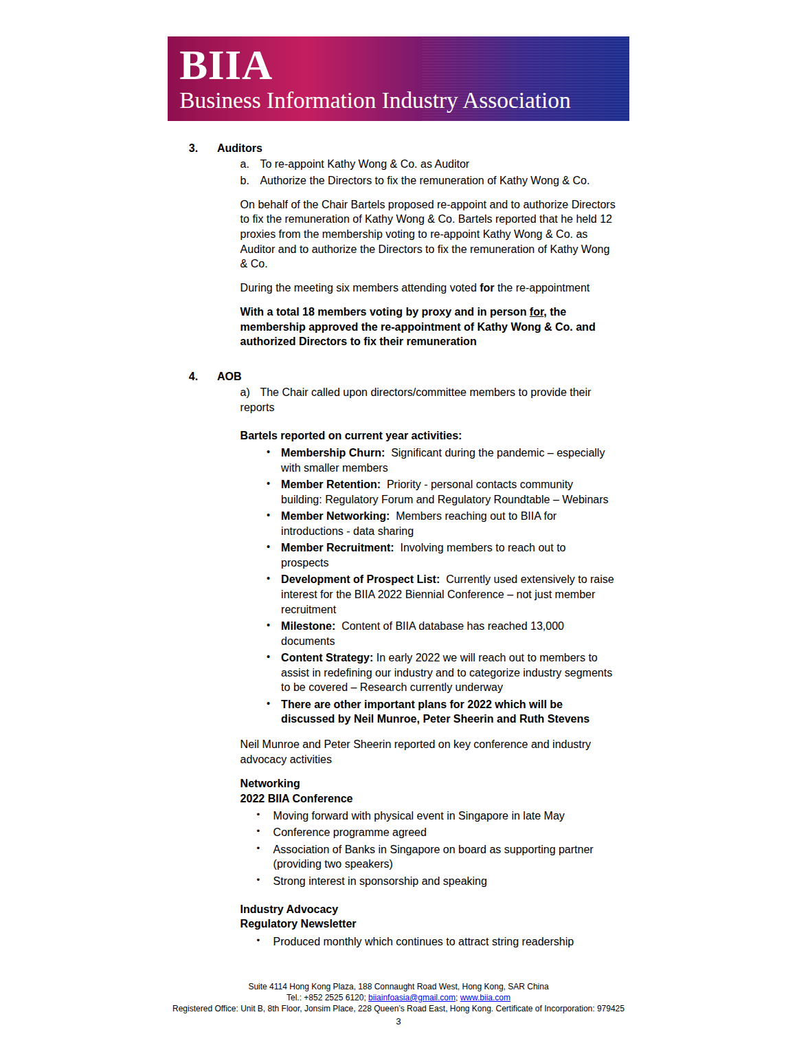BIIA
Business Information Industry Association
Auditors
To re-appoint Kathy Wong & Co. as Auditor
Authorize the Directors to fix the remuneration of Kathy Wong & Co.
On behalf of the Chair Bartels proposed re-appoint and to authorize Directors to fix the remuneration of Kathy Wong & Co. Bartels reported that he held 12 proxies from the membership voting to re-appoint Kathy Wong & Co. as Auditor and to authorize the Directors to fix the remuneration of Kathy Wong & Co.
During the meeting six members attending voted for the re-appointment
With a total 18 members voting by proxy and in person for, the membership approved the re-appointment of Kathy Wong & Co. and authorized Directors to fix their remuneration
AOB
a) The Chair called upon directors/committee members to provide their reports
Bartels reported on current year activities:
Membership Churn: Significant during the pandemic – especially with smaller members
Member Retention: Priority - personal contacts community building: Regulatory Forum and Regulatory Roundtable – Webinars
Member Networking: Members reaching out to BIIA for introductions - data sharing
Member Recruitment: Involving members to reach out to prospects
Development of Prospect List: Currently used extensively to raise interest for the BIIA 2022 Biennial Conference – not just member recruitment
Milestone: Content of BIIA database has reached 13,000 documents
Content Strategy: In early 2022 we will reach out to members to assist in redefining our industry and to categorize industry segments to be covered – Research currently underway
There are other important plans for 2022 which will be discussed by Neil Munroe, Peter Sheerin and Ruth Stevens
Neil Munroe and Peter Sheerin reported on key conference and industry advocacy activities
Networking
2022 BIIA Conference
Moving forward with physical event in Singapore in late May
Conference programme agreed
Association of Banks in Singapore on board as supporting partner (providing two speakers)
Strong interest in sponsorship and speaking
Industry Advocacy
Regulatory Newsletter
Produced monthly which continues to attract string readership
Suite 4114 Hong Kong Plaza, 188 Connaught Road West, Hong Kong, SAR China
Tel.: +852 2525 6120; biiainfoasia@gmail.com; www.biia.com
Registered Office: Unit B, 8th Floor, Jonsim Place, 228 Queen’s Road East, Hong Kong. Certificate of Incorporation: 979425
3